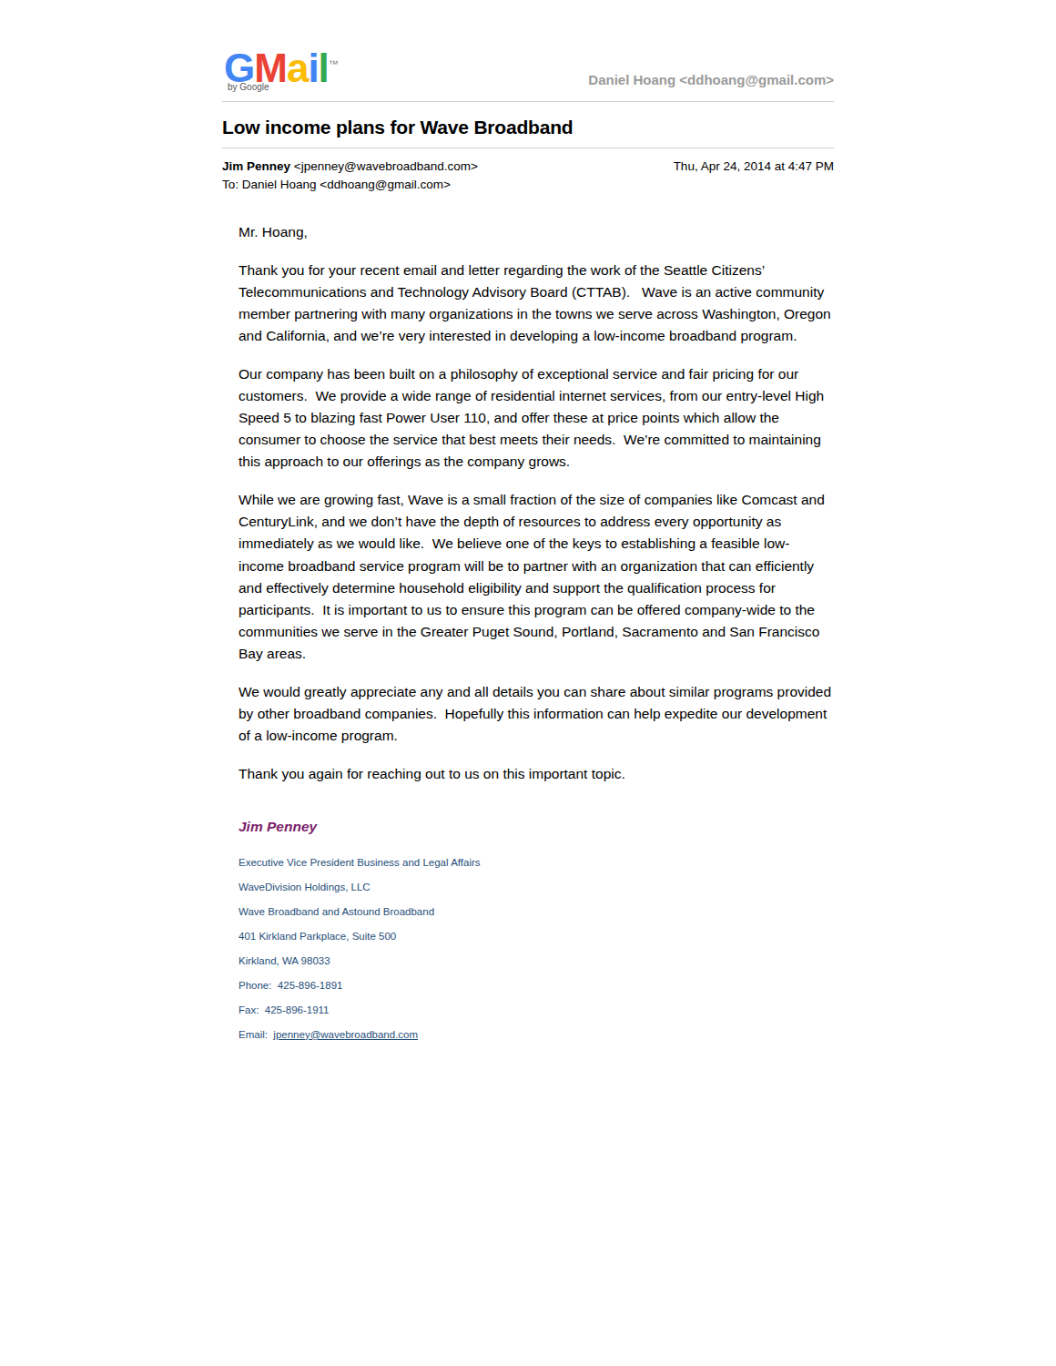GMail™ by Google
Daniel Hoang <ddhoang@gmail.com>
Low income plans for Wave Broadband
Jim Penney <jpenney@wavebroadband.com>
Thu, Apr 24, 2014 at 4:47 PM
To: Daniel Hoang <ddhoang@gmail.com>
Mr. Hoang,
Thank you for your recent email and letter regarding the work of the Seattle Citizens’ Telecommunications and Technology Advisory Board (CTTAB). Wave is an active community member partnering with many organizations in the towns we serve across Washington, Oregon and California, and we’re very interested in developing a low-income broadband program.
Our company has been built on a philosophy of exceptional service and fair pricing for our customers. We provide a wide range of residential internet services, from our entry-level High Speed 5 to blazing fast Power User 110, and offer these at price points which allow the consumer to choose the service that best meets their needs. We’re committed to maintaining this approach to our offerings as the company grows.
While we are growing fast, Wave is a small fraction of the size of companies like Comcast and CenturyLink, and we don’t have the depth of resources to address every opportunity as immediately as we would like. We believe one of the keys to establishing a feasible low-income broadband service program will be to partner with an organization that can efficiently and effectively determine household eligibility and support the qualification process for participants. It is important to us to ensure this program can be offered company-wide to the communities we serve in the Greater Puget Sound, Portland, Sacramento and San Francisco Bay areas.
We would greatly appreciate any and all details you can share about similar programs provided by other broadband companies. Hopefully this information can help expedite our development of a low-income program.
Thank you again for reaching out to us on this important topic.
Jim Penney
Executive Vice President Business and Legal Affairs
WaveDivision Holdings, LLC
Wave Broadband and Astound Broadband
401 Kirkland Parkplace, Suite 500
Kirkland, WA 98033
Phone: 425-896-1891
Fax: 425-896-1911
Email: jpenney@wavebroadband.com